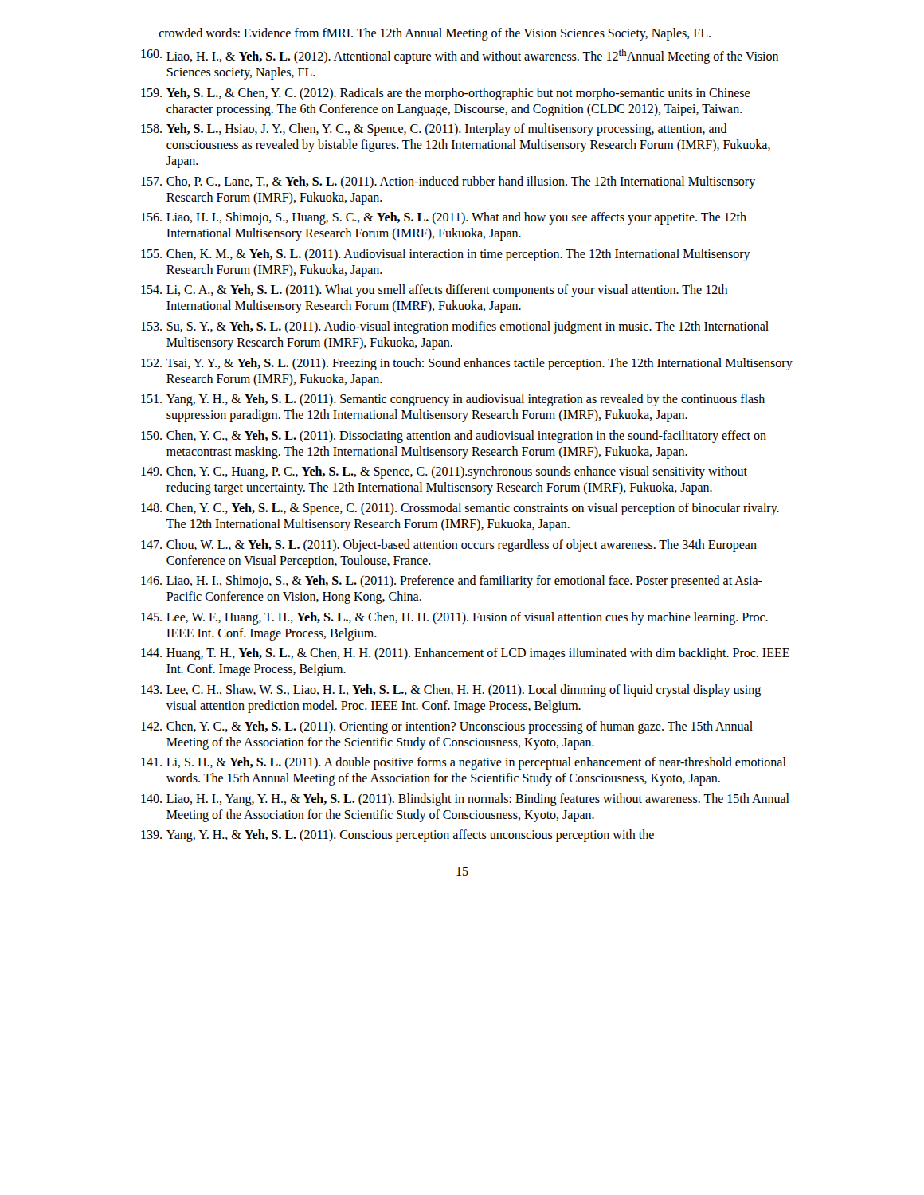crowded words: Evidence from fMRI. The 12th Annual Meeting of the Vision Sciences Society, Naples, FL.
160. Liao, H. I., & Yeh, S. L. (2012). Attentional capture with and without awareness. The 12thAnnual Meeting of the Vision Sciences society, Naples, FL.
159. Yeh, S. L., & Chen, Y. C. (2012). Radicals are the morpho-orthographic but not morpho-semantic units in Chinese character processing. The 6th Conference on Language, Discourse, and Cognition (CLDC 2012), Taipei, Taiwan.
158. Yeh, S. L., Hsiao, J. Y., Chen, Y. C., & Spence, C. (2011). Interplay of multisensory processing, attention, and consciousness as revealed by bistable figures. The 12th International Multisensory Research Forum (IMRF), Fukuoka, Japan.
157. Cho, P. C., Lane, T., & Yeh, S. L. (2011). Action-induced rubber hand illusion. The 12th International Multisensory Research Forum (IMRF), Fukuoka, Japan.
156. Liao, H. I., Shimojo, S., Huang, S. C., & Yeh, S. L. (2011). What and how you see affects your appetite. The 12th International Multisensory Research Forum (IMRF), Fukuoka, Japan.
155. Chen, K. M., & Yeh, S. L. (2011). Audiovisual interaction in time perception. The 12th International Multisensory Research Forum (IMRF), Fukuoka, Japan.
154. Li, C. A., & Yeh, S. L. (2011). What you smell affects different components of your visual attention. The 12th International Multisensory Research Forum (IMRF), Fukuoka, Japan.
153. Su, S. Y., & Yeh, S. L. (2011). Audio-visual integration modifies emotional judgment in music. The 12th International Multisensory Research Forum (IMRF), Fukuoka, Japan.
152. Tsai, Y. Y., & Yeh, S. L. (2011). Freezing in touch: Sound enhances tactile perception. The 12th International Multisensory Research Forum (IMRF), Fukuoka, Japan.
151. Yang, Y. H., & Yeh, S. L. (2011). Semantic congruency in audiovisual integration as revealed by the continuous flash suppression paradigm. The 12th International Multisensory Research Forum (IMRF), Fukuoka, Japan.
150. Chen, Y. C., & Yeh, S. L. (2011). Dissociating attention and audiovisual integration in the sound-facilitatory effect on metacontrast masking. The 12th International Multisensory Research Forum (IMRF), Fukuoka, Japan.
149. Chen, Y. C., Huang, P. C., Yeh, S. L., & Spence, C. (2011).synchronous sounds enhance visual sensitivity without reducing target uncertainty. The 12th International Multisensory Research Forum (IMRF), Fukuoka, Japan.
148. Chen, Y. C., Yeh, S. L., & Spence, C. (2011). Crossmodal semantic constraints on visual perception of binocular rivalry. The 12th International Multisensory Research Forum (IMRF), Fukuoka, Japan.
147. Chou, W. L., & Yeh, S. L. (2011). Object-based attention occurs regardless of object awareness. The 34th European Conference on Visual Perception, Toulouse, France.
146. Liao, H. I., Shimojo, S., & Yeh, S. L. (2011). Preference and familiarity for emotional face. Poster presented at Asia-Pacific Conference on Vision, Hong Kong, China.
145. Lee, W. F., Huang, T. H., Yeh, S. L., & Chen, H. H. (2011). Fusion of visual attention cues by machine learning. Proc. IEEE Int. Conf. Image Process, Belgium.
144. Huang, T. H., Yeh, S. L., & Chen, H. H. (2011). Enhancement of LCD images illuminated with dim backlight. Proc. IEEE Int. Conf. Image Process, Belgium.
143. Lee, C. H., Shaw, W. S., Liao, H. I., Yeh, S. L., & Chen, H. H. (2011). Local dimming of liquid crystal display using visual attention prediction model. Proc. IEEE Int. Conf. Image Process, Belgium.
142. Chen, Y. C., & Yeh, S. L. (2011). Orienting or intention? Unconscious processing of human gaze. The 15th Annual Meeting of the Association for the Scientific Study of Consciousness, Kyoto, Japan.
141. Li, S. H., & Yeh, S. L. (2011). A double positive forms a negative in perceptual enhancement of near-threshold emotional words. The 15th Annual Meeting of the Association for the Scientific Study of Consciousness, Kyoto, Japan.
140. Liao, H. I., Yang, Y. H., & Yeh, S. L. (2011). Blindsight in normals: Binding features without awareness. The 15th Annual Meeting of the Association for the Scientific Study of Consciousness, Kyoto, Japan.
139. Yang, Y. H., & Yeh, S. L. (2011). Conscious perception affects unconscious perception with the
15